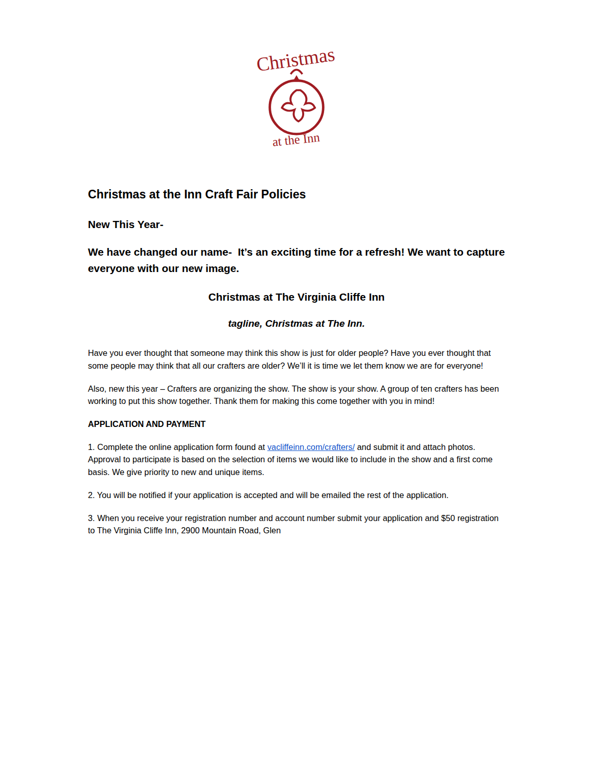Christmas at the Inn Craft Fair Policies
New This Year-
We have changed our name- It’s an exciting time for a refresh! We want to capture everyone with our new image.
Christmas at The Virginia Cliffe Inn
tagline, Christmas at The Inn.
Have you ever thought that someone may think this show is just for older people? Have you ever thought that some people may think that all our crafters are older? We’ll it is time we let them know we are for everyone!
Also, new this year – Crafters are organizing the show. The show is your show. A group of ten crafters has been working to put this show together. Thank them for making this come together with you in mind!
APPLICATION AND PAYMENT
1. Complete the online application form found at vacliffeinn.com/crafters/ and submit it and attach photos. Approval to participate is based on the selection of items we would like to include in the show and a first come basis. We give priority to new and unique items.
2. You will be notified if your application is accepted and will be emailed the rest of the application.
3. When you receive your registration number and account number submit your application and $50 registration to The Virginia Cliffe Inn, 2900 Mountain Road, Glen